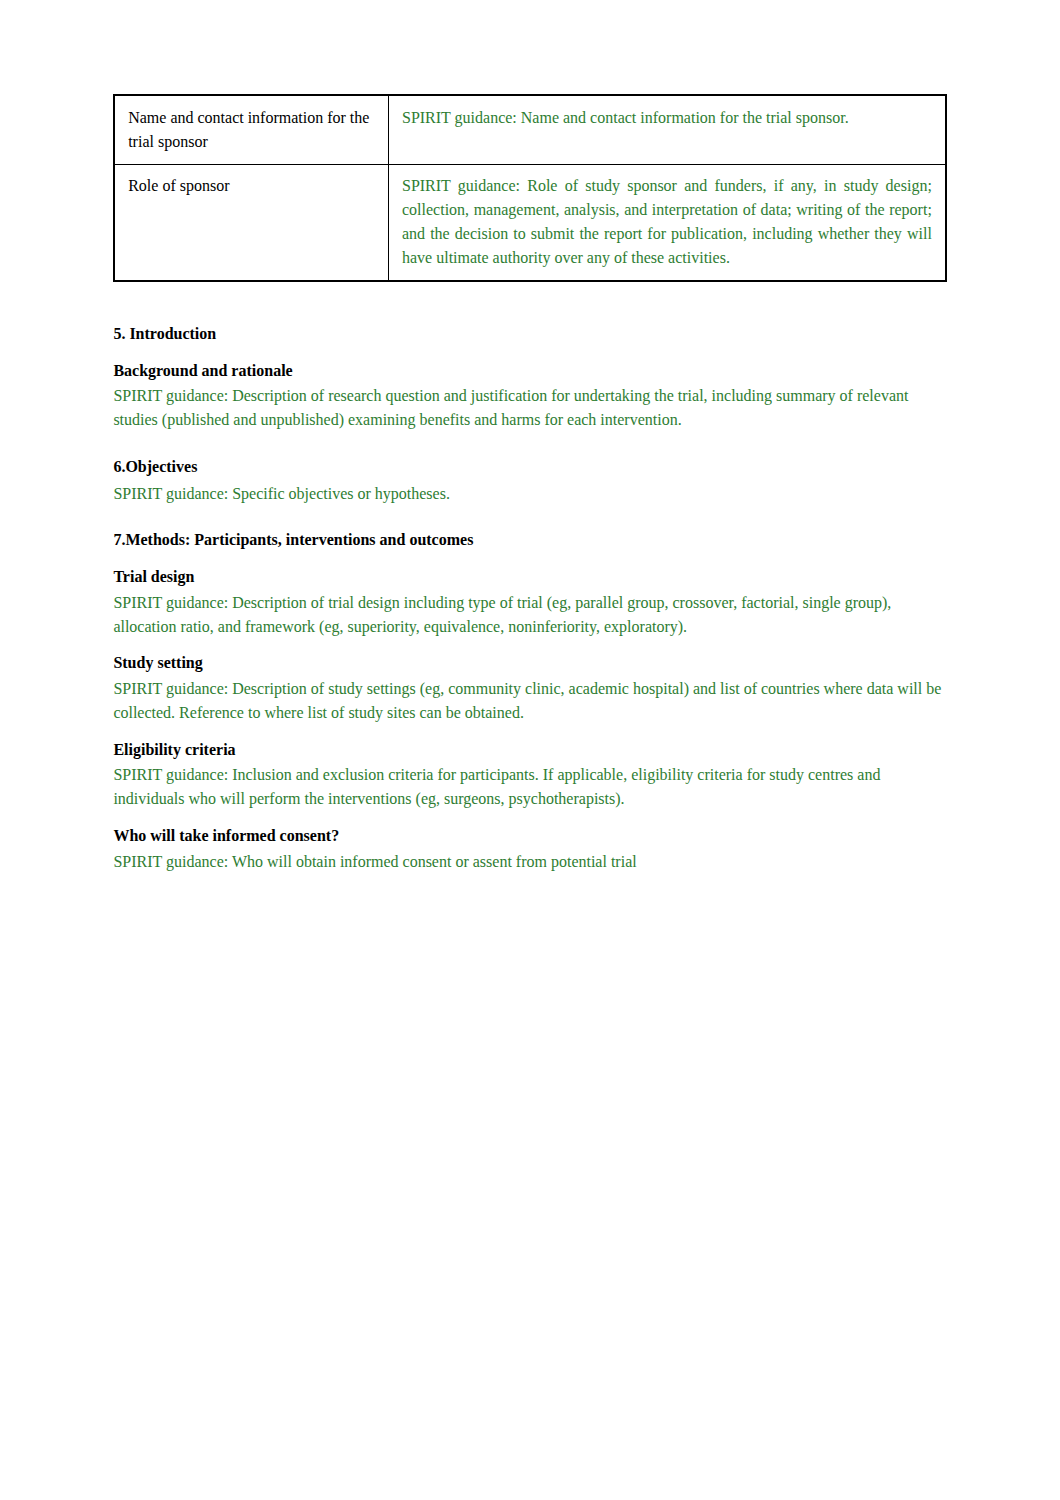| Name and contact information for the trial sponsor | SPIRIT guidance: Name and contact information for the trial sponsor. |
| Role of sponsor | SPIRIT guidance: Role of study sponsor and funders, if any, in study design; collection, management, analysis, and interpretation of data; writing of the report; and the decision to submit the report for publication, including whether they will have ultimate authority over any of these activities. |
5. Introduction
Background and rationale
SPIRIT guidance: Description of research question and justification for undertaking the trial, including summary of relevant studies (published and unpublished) examining benefits and harms for each intervention.
6.Objectives
SPIRIT guidance: Specific objectives or hypotheses.
7.Methods: Participants, interventions and outcomes
Trial design
SPIRIT guidance: Description of trial design including type of trial (eg, parallel group, crossover, factorial, single group), allocation ratio, and framework (eg, superiority, equivalence, noninferiority, exploratory).
Study setting
SPIRIT guidance: Description of study settings (eg, community clinic, academic hospital) and list of countries where data will be collected. Reference to where list of study sites can be obtained.
Eligibility criteria
SPIRIT guidance: Inclusion and exclusion criteria for participants. If applicable, eligibility criteria for study centres and individuals who will perform the interventions (eg, surgeons, psychotherapists).
Who will take informed consent?
SPIRIT guidance: Who will obtain informed consent or assent from potential trial